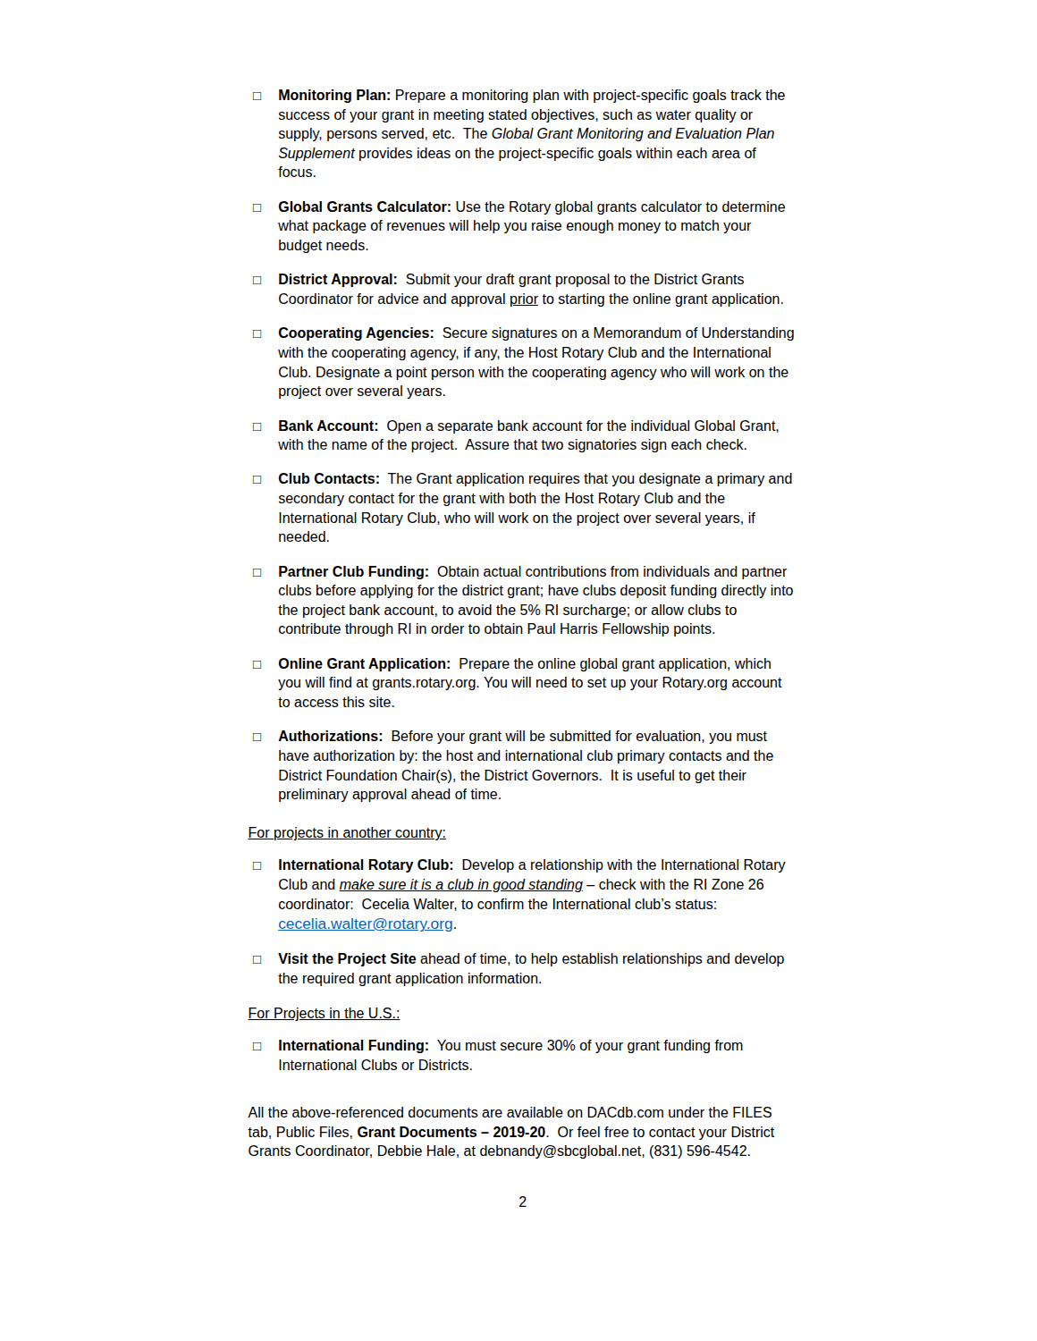Monitoring Plan: Prepare a monitoring plan with project-specific goals track the success of your grant in meeting stated objectives, such as water quality or supply, persons served, etc. The Global Grant Monitoring and Evaluation Plan Supplement provides ideas on the project-specific goals within each area of focus.
Global Grants Calculator: Use the Rotary global grants calculator to determine what package of revenues will help you raise enough money to match your budget needs.
District Approval: Submit your draft grant proposal to the District Grants Coordinator for advice and approval prior to starting the online grant application.
Cooperating Agencies: Secure signatures on a Memorandum of Understanding with the cooperating agency, if any, the Host Rotary Club and the International Club. Designate a point person with the cooperating agency who will work on the project over several years.
Bank Account: Open a separate bank account for the individual Global Grant, with the name of the project. Assure that two signatories sign each check.
Club Contacts: The Grant application requires that you designate a primary and secondary contact for the grant with both the Host Rotary Club and the International Rotary Club, who will work on the project over several years, if needed.
Partner Club Funding: Obtain actual contributions from individuals and partner clubs before applying for the district grant; have clubs deposit funding directly into the project bank account, to avoid the 5% RI surcharge; or allow clubs to contribute through RI in order to obtain Paul Harris Fellowship points.
Online Grant Application: Prepare the online global grant application, which you will find at grants.rotary.org. You will need to set up your Rotary.org account to access this site.
Authorizations: Before your grant will be submitted for evaluation, you must have authorization by: the host and international club primary contacts and the District Foundation Chair(s), the District Governors. It is useful to get their preliminary approval ahead of time.
For projects in another country:
International Rotary Club: Develop a relationship with the International Rotary Club and make sure it is a club in good standing – check with the RI Zone 26 coordinator: Cecelia Walter, to confirm the International club’s status: cecelia.walter@rotary.org.
Visit the Project Site ahead of time, to help establish relationships and develop the required grant application information.
For Projects in the U.S.:
International Funding: You must secure 30% of your grant funding from International Clubs or Districts.
All the above-referenced documents are available on DACdb.com under the FILES tab, Public Files, Grant Documents – 2019-20. Or feel free to contact your District Grants Coordinator, Debbie Hale, at debnandy@sbcglobal.net, (831) 596-4542.
2